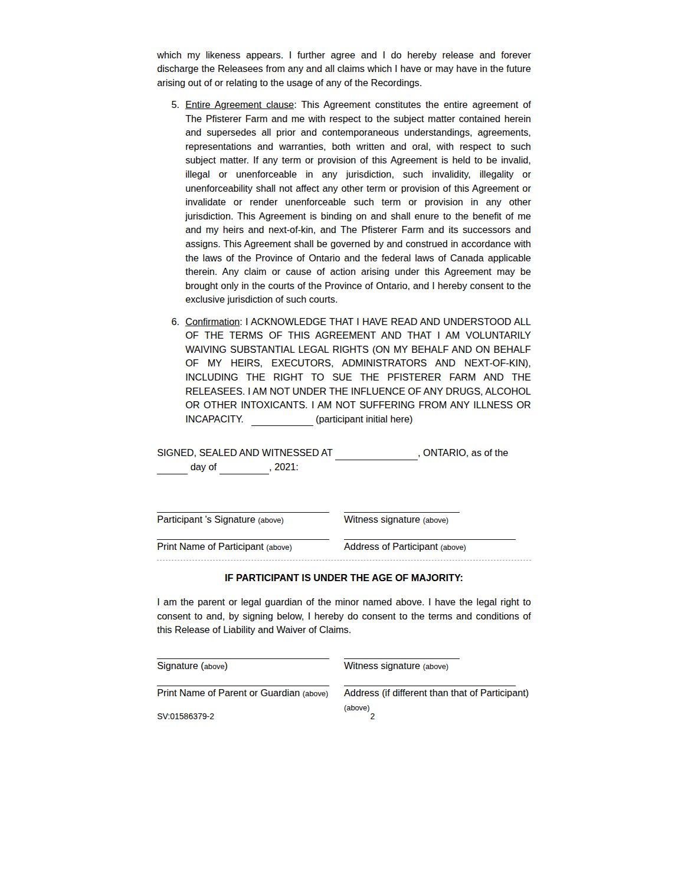which my likeness appears. I further agree and I do hereby release and forever discharge the Releasees from any and all claims which I have or may have in the future arising out of or relating to the usage of any of the Recordings.
Entire Agreement clause: This Agreement constitutes the entire agreement of The Pfisterer Farm and me with respect to the subject matter contained herein and supersedes all prior and contemporaneous understandings, agreements, representations and warranties, both written and oral, with respect to such subject matter. If any term or provision of this Agreement is held to be invalid, illegal or unenforceable in any jurisdiction, such invalidity, illegality or unenforceability shall not affect any other term or provision of this Agreement or invalidate or render unenforceable such term or provision in any other jurisdiction. This Agreement is binding on and shall enure to the benefit of me and my heirs and next-of-kin, and The Pfisterer Farm and its successors and assigns. This Agreement shall be governed by and construed in accordance with the laws of the Province of Ontario and the federal laws of Canada applicable therein. Any claim or cause of action arising under this Agreement may be brought only in the courts of the Province of Ontario, and I hereby consent to the exclusive jurisdiction of such courts.
Confirmation: I ACKNOWLEDGE THAT I HAVE READ AND UNDERSTOOD ALL OF THE TERMS OF THIS AGREEMENT AND THAT I AM VOLUNTARILY WAIVING SUBSTANTIAL LEGAL RIGHTS (ON MY BEHALF AND ON BEHALF OF MY HEIRS, EXECUTORS, ADMINISTRATORS AND NEXT-OF-KIN), INCLUDING THE RIGHT TO SUE THE PFISTERER FARM AND THE RELEASEES. I AM NOT UNDER THE INFLUENCE OF ANY DRUGS, ALCOHOL OR OTHER INTOXICANTS. I AM NOT SUFFERING FROM ANY ILLNESS OR INCAPACITY. (participant initial here)
SIGNED, SEALED AND WITNESSED AT , ONTARIO, as of the day of , 2021:
| Participant 's Signature (above) | Witness signature (above) |
| Print Name of Participant (above) | Address of Participant (above) |
IF PARTICIPANT IS UNDER THE AGE OF MAJORITY:
I am the parent or legal guardian of the minor named above. I have the legal right to consent to and, by signing below, I hereby do consent to the terms and conditions of this Release of Liability and Waiver of Claims.
| Signature ( above ) | Witness signature (above) |
| Print Name of Parent or Guardian (above) | Address (if different than that of Participant) (above) |
SV:01586379-2
2